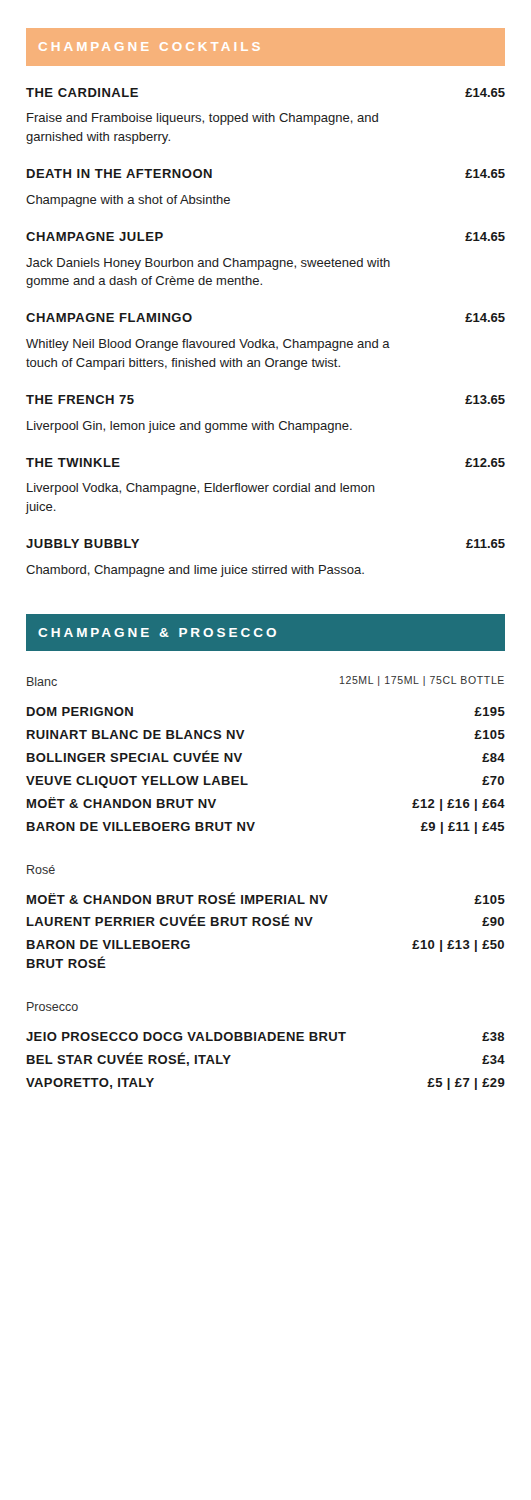Champagne Cocktails
The Cardinale£14.65
Fraise and Framboise liqueurs, topped with Champagne, and garnished with raspberry.
Death in the Afternoon£14.65
Champagne with a shot of Absinthe
Champagne Julep£14.65
Jack Daniels Honey Bourbon and Champagne, sweetened with gomme and a dash of Crème de menthe.
Champagne Flamingo£14.65
Whitley Neil Blood Orange flavoured Vodka, Champagne and a touch of Campari bitters, finished with an Orange twist.
The French 75£13.65
Liverpool Gin, lemon juice and gomme with Champagne.
The Twinkle£12.65
Liverpool Vodka, Champagne, Elderflower cordial and lemon juice.
Jubbly Bubbly£11.65
Chambord, Champagne and lime juice stirred with Passoa.
Champagne & Prosecco
Blanc 125ml | 175ml | 75cl bottle
| Dom Perignon | £195 |
| Ruinart Blanc de Blancs NV | £105 |
| Bollinger Special Cuvée NV | £84 |
| Veuve Cliquot Yellow Label | £70 |
| Moët & Chandon Brut NV | £12 / £16 / £64 |
| Baron de Villeboerg Brut NV | £9 / £11 / £45 |
Rosé
| Moët & Chandon Brut Rosé Imperial NV | £105 |
| Laurent Perrier Cuvée Brut Rosé NV | £90 |
| Baron de Villeboerg Brut Rosé | £10 / £13 / £50 |
Prosecco
| Jeio Prosecco DOCG Valdobbiadene Brut | £38 |
| Bel Star Cuvée Rosé, Italy | £34 |
| Vaporetto, Italy | £5 / £7 / £29 |